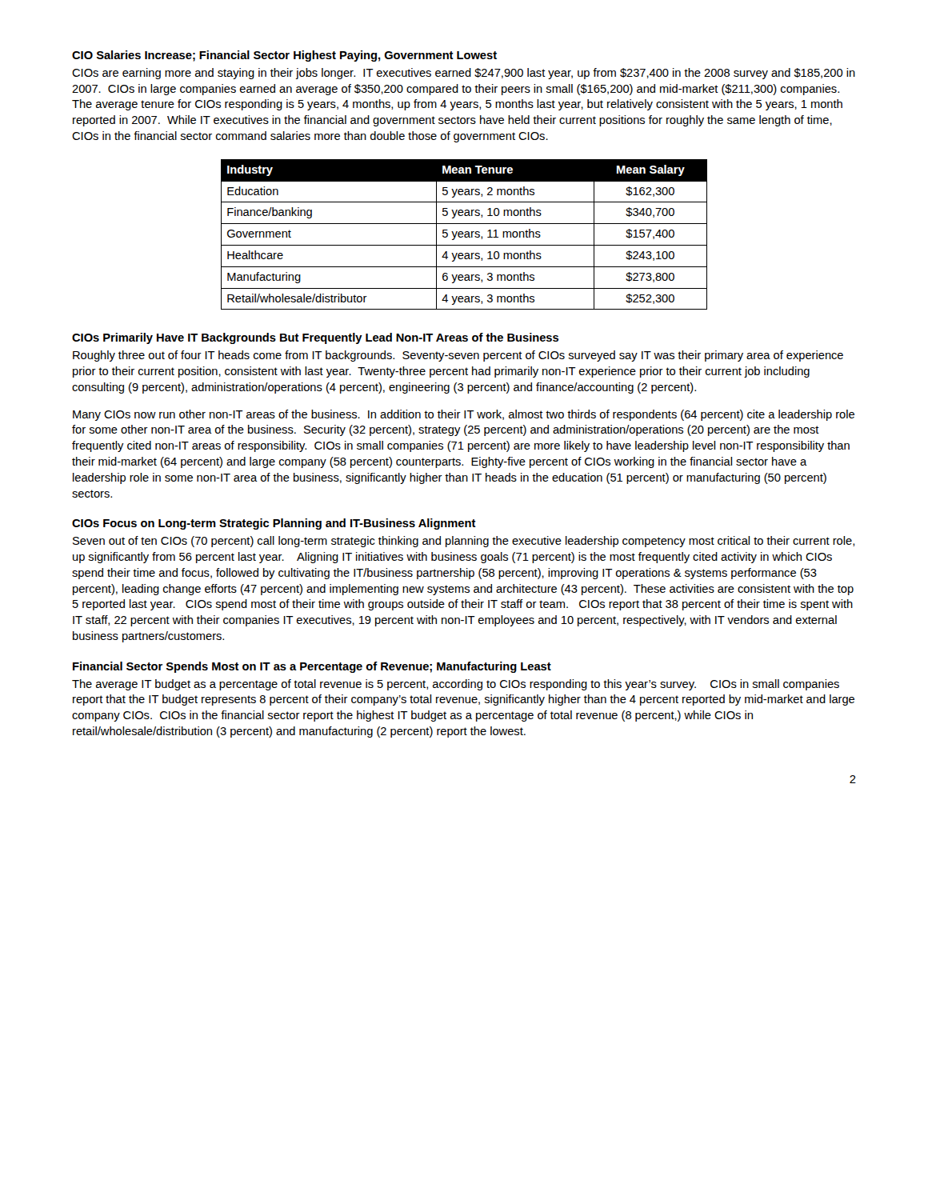CIO Salaries Increase; Financial Sector Highest Paying, Government Lowest
CIOs are earning more and staying in their jobs longer. IT executives earned $247,900 last year, up from $237,400 in the 2008 survey and $185,200 in 2007. CIOs in large companies earned an average of $350,200 compared to their peers in small ($165,200) and mid-market ($211,300) companies. The average tenure for CIOs responding is 5 years, 4 months, up from 4 years, 5 months last year, but relatively consistent with the 5 years, 1 month reported in 2007. While IT executives in the financial and government sectors have held their current positions for roughly the same length of time, CIOs in the financial sector command salaries more than double those of government CIOs.
| Industry | Mean Tenure | Mean Salary |
| --- | --- | --- |
| Education | 5 years, 2 months | $162,300 |
| Finance/banking | 5 years, 10 months | $340,700 |
| Government | 5 years, 11 months | $157,400 |
| Healthcare | 4 years, 10 months | $243,100 |
| Manufacturing | 6 years, 3 months | $273,800 |
| Retail/wholesale/distributor | 4 years, 3 months | $252,300 |
CIOs Primarily Have IT Backgrounds But Frequently Lead Non-IT Areas of the Business
Roughly three out of four IT heads come from IT backgrounds. Seventy-seven percent of CIOs surveyed say IT was their primary area of experience prior to their current position, consistent with last year. Twenty-three percent had primarily non-IT experience prior to their current job including consulting (9 percent), administration/operations (4 percent), engineering (3 percent) and finance/accounting (2 percent).
Many CIOs now run other non-IT areas of the business. In addition to their IT work, almost two thirds of respondents (64 percent) cite a leadership role for some other non-IT area of the business. Security (32 percent), strategy (25 percent) and administration/operations (20 percent) are the most frequently cited non-IT areas of responsibility. CIOs in small companies (71 percent) are more likely to have leadership level non-IT responsibility than their mid-market (64 percent) and large company (58 percent) counterparts. Eighty-five percent of CIOs working in the financial sector have a leadership role in some non-IT area of the business, significantly higher than IT heads in the education (51 percent) or manufacturing (50 percent) sectors.
CIOs Focus on Long-term Strategic Planning and IT-Business Alignment
Seven out of ten CIOs (70 percent) call long-term strategic thinking and planning the executive leadership competency most critical to their current role, up significantly from 56 percent last year. Aligning IT initiatives with business goals (71 percent) is the most frequently cited activity in which CIOs spend their time and focus, followed by cultivating the IT/business partnership (58 percent), improving IT operations & systems performance (53 percent), leading change efforts (47 percent) and implementing new systems and architecture (43 percent). These activities are consistent with the top 5 reported last year. CIOs spend most of their time with groups outside of their IT staff or team. CIOs report that 38 percent of their time is spent with IT staff, 22 percent with their companies IT executives, 19 percent with non-IT employees and 10 percent, respectively, with IT vendors and external business partners/customers.
Financial Sector Spends Most on IT as a Percentage of Revenue; Manufacturing Least
The average IT budget as a percentage of total revenue is 5 percent, according to CIOs responding to this year’s survey. CIOs in small companies report that the IT budget represents 8 percent of their company’s total revenue, significantly higher than the 4 percent reported by mid-market and large company CIOs. CIOs in the financial sector report the highest IT budget as a percentage of total revenue (8 percent,) while CIOs in retail/wholesale/distribution (3 percent) and manufacturing (2 percent) report the lowest.
2